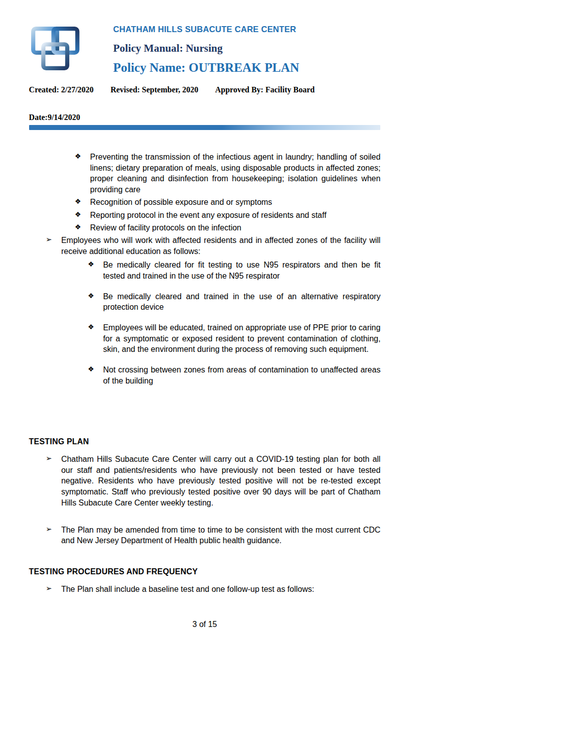CHATHAM HILLS SUBACUTE CARE CENTER
Policy Manual: Nursing
Policy Name: OUTBREAK PLAN
Created: 2/27/2020 Revised: September, 2020 Approved By: Facility Board Date:9/14/2020
Preventing the transmission of the infectious agent in laundry; handling of soiled linens; dietary preparation of meals, using disposable products in affected zones; proper cleaning and disinfection from housekeeping; isolation guidelines when providing care
Recognition of possible exposure and or symptoms
Reporting protocol in the event any exposure of residents and staff
Review of facility protocols on the infection
Employees who will work with affected residents and in affected zones of the facility will receive additional education as follows:
Be medically cleared for fit testing to use N95 respirators and then be fit tested and trained in the use of the N95 respirator
Be medically cleared and trained in the use of an alternative respiratory protection device
Employees will be educated, trained on appropriate use of PPE prior to caring for a symptomatic or exposed resident to prevent contamination of clothing, skin, and the environment during the process of removing such equipment.
Not crossing between zones from areas of contamination to unaffected areas of the building
TESTING PLAN
Chatham Hills Subacute Care Center will carry out a COVID-19 testing plan for both all our staff and patients/residents who have previously not been tested or have tested negative. Residents who have previously tested positive will not be re-tested except symptomatic. Staff who previously tested positive over 90 days will be part of Chatham Hills Subacute Care Center weekly testing.
The Plan may be amended from time to time to be consistent with the most current CDC and New Jersey Department of Health public health guidance.
TESTING PROCEDURES AND FREQUENCY
The Plan shall include a baseline test and one follow-up test as follows:
3 of 15